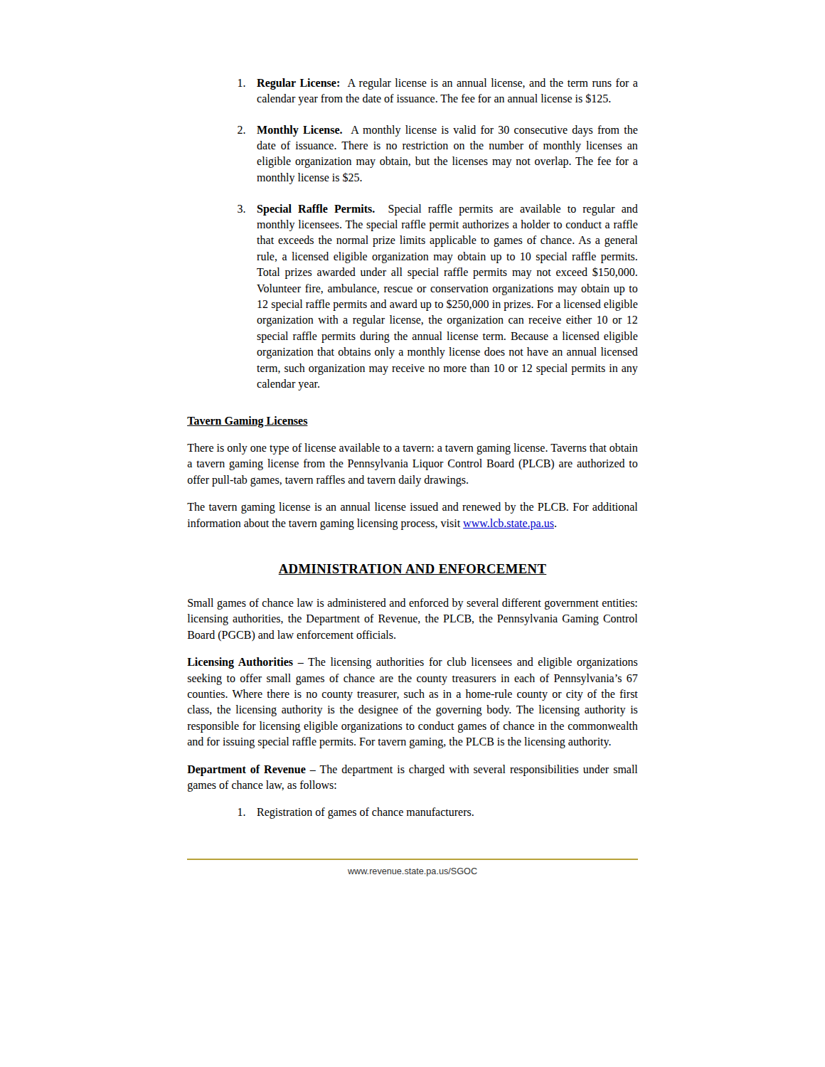Regular License: A regular license is an annual license, and the term runs for a calendar year from the date of issuance. The fee for an annual license is $125.
Monthly License. A monthly license is valid for 30 consecutive days from the date of issuance. There is no restriction on the number of monthly licenses an eligible organization may obtain, but the licenses may not overlap. The fee for a monthly license is $25.
Special Raffle Permits. Special raffle permits are available to regular and monthly licensees. The special raffle permit authorizes a holder to conduct a raffle that exceeds the normal prize limits applicable to games of chance. As a general rule, a licensed eligible organization may obtain up to 10 special raffle permits. Total prizes awarded under all special raffle permits may not exceed $150,000. Volunteer fire, ambulance, rescue or conservation organizations may obtain up to 12 special raffle permits and award up to $250,000 in prizes. For a licensed eligible organization with a regular license, the organization can receive either 10 or 12 special raffle permits during the annual license term. Because a licensed eligible organization that obtains only a monthly license does not have an annual licensed term, such organization may receive no more than 10 or 12 special permits in any calendar year.
Tavern Gaming Licenses
There is only one type of license available to a tavern: a tavern gaming license. Taverns that obtain a tavern gaming license from the Pennsylvania Liquor Control Board (PLCB) are authorized to offer pull-tab games, tavern raffles and tavern daily drawings.
The tavern gaming license is an annual license issued and renewed by the PLCB. For additional information about the tavern gaming licensing process, visit www.lcb.state.pa.us.
ADMINISTRATION AND ENFORCEMENT
Small games of chance law is administered and enforced by several different government entities: licensing authorities, the Department of Revenue, the PLCB, the Pennsylvania Gaming Control Board (PGCB) and law enforcement officials.
Licensing Authorities – The licensing authorities for club licensees and eligible organizations seeking to offer small games of chance are the county treasurers in each of Pennsylvania’s 67 counties. Where there is no county treasurer, such as in a home-rule county or city of the first class, the licensing authority is the designee of the governing body. The licensing authority is responsible for licensing eligible organizations to conduct games of chance in the commonwealth and for issuing special raffle permits. For tavern gaming, the PLCB is the licensing authority.
Department of Revenue – The department is charged with several responsibilities under small games of chance law, as follows:
Registration of games of chance manufacturers.
www.revenue.state.pa.us/SGOC